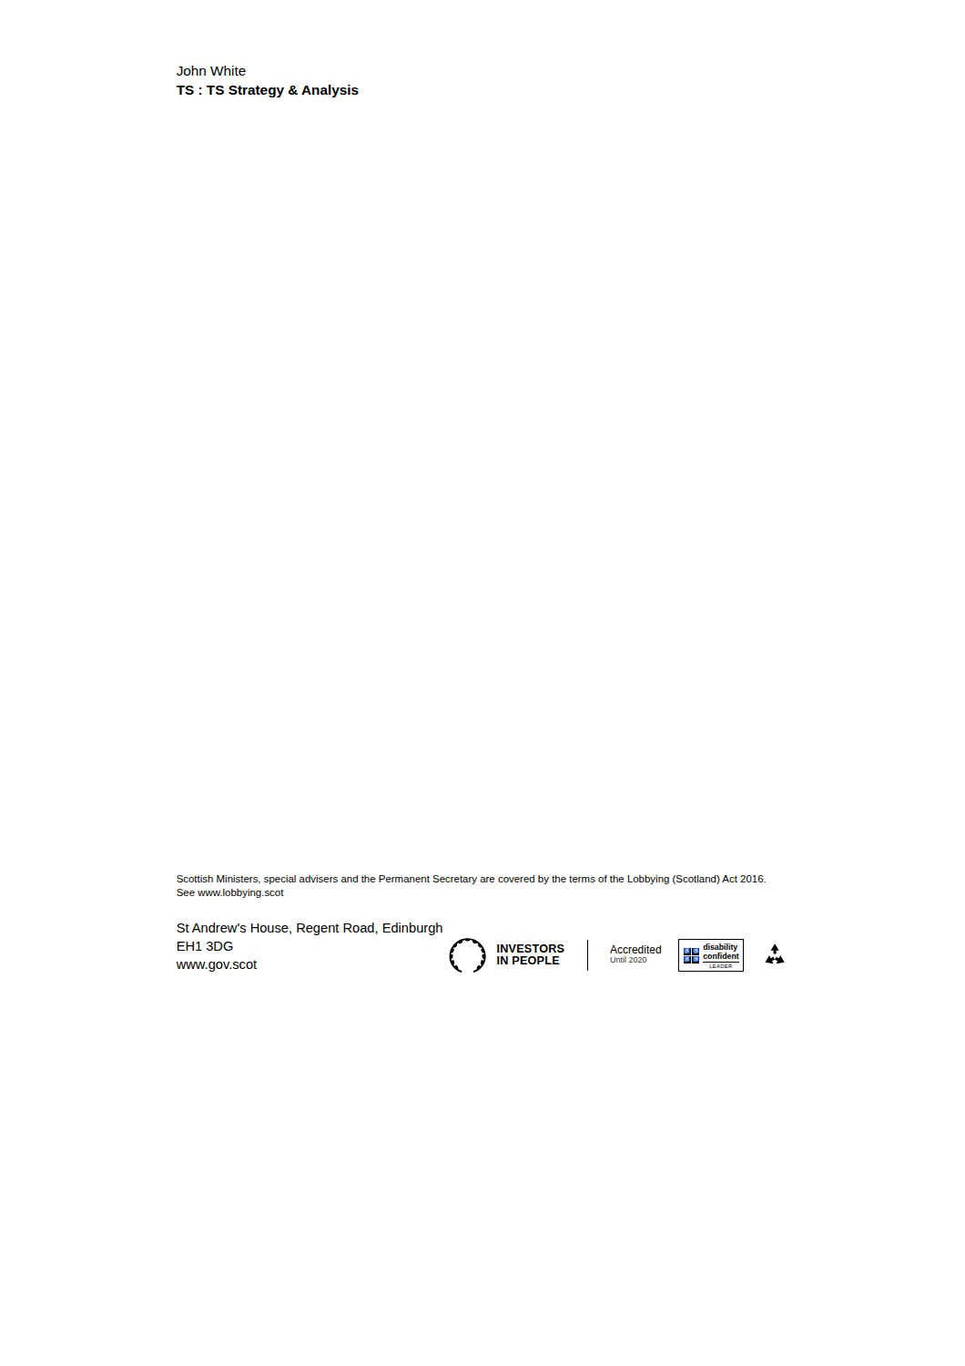John White
TS : TS Strategy & Analysis
Scottish Ministers, special advisers and the Permanent Secretary are covered by the terms of the Lobbying (Scotland) Act 2016. See www.lobbying.scot
St Andrew's House, Regent Road, Edinburgh EH1 3DG
www.gov.scot
INVESTORS
IN PEOPLE
Accredited
Until 2020
♿
♿
♿
♿
disability
confident
LEADER